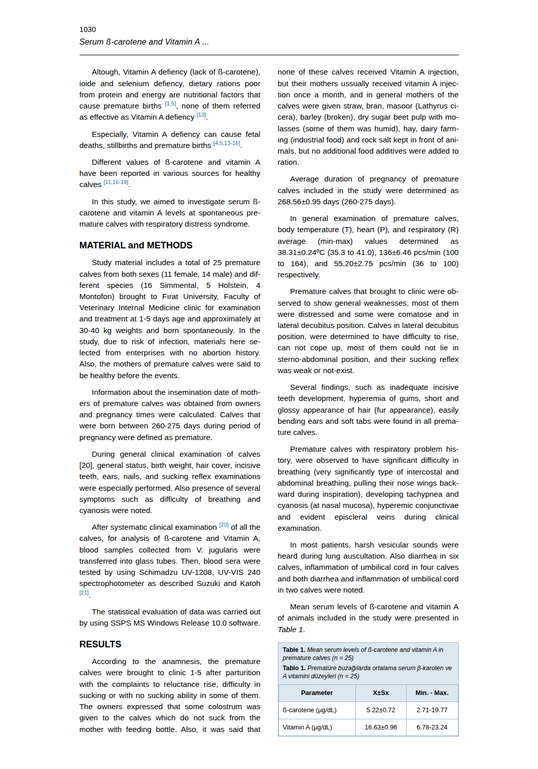1030
Serum ß-carotene and Vitamin A ...
Altough, Vitamin A defiency (lack of ß-carotene), ioide and selenium defiency, dietary rations poor from protein and energy are nutritional factors that cause premature births [1,5], none of them referred as effective as Vitamin A defiency [13].
Especially, Vitamin A defiency can cause fetal deaths, stillbirths and premature births [4,5,13-16].
Different values of ß-carotene and vitamin A have been reported in various sources for healthy calves [11,16-19].
In this study, we aimed to investigate serum ß-carotene and vitamin A levels at spontaneous premature calves with respiratory distress syndrome.
MATERIAL and METHODS
Study material includes a total of 25 premature calves from both sexes (11 female, 14 male) and different species (16 Simmental, 5 Holstein, 4 Montofon) brought to Fırat University, Faculty of Veterinary Internal Medicine clinic for examination and treatment at 1-5 days age and approximately at 30-40 kg weights and born spontaneously. In the study, due to risk of infection, materials here selected from enterprises with no abortion history. Also, the mothers of premature calves were said to be healthy before the events.
Information about the insemination date of mothers of premature calves was obtained from owners and pregnancy times were calculated. Calves that were born between 260-275 days during period of pregnancy were defined as premature.
During general clinical examination of calves [20], general status, birth weight, hair cover, incisive teeth, ears, nails, and sucking reflex examinations were especially performed. Also presence of several symptoms such as difficulty of breathing and cyanosis were noted.
After systematic clinical examination [20] of all the calves, for analysis of ß-carotene and Vitamin A, blood samples collected from V. jugularis were transferred into glass tubes. Then, blood sera were tested by using Schimadzu UV-1208, UV-VIS 240 spectrophotometer as described Suzuki and Katoh [21].
The statistical evaluation of data was carried out by using SSPS MS Windows Release 10.0 software.
RESULTS
According to the anamnesis, the premature calves were brought to clinic 1-5 after parturition with the complaints to reluctance rise, difficulty in sucking or with no sucking ability in some of them. The owners expressed that some colostrum was given to the calves which do not suck from the mother with feeding bottle. Also, it was said that none of these calves received Vitamin A injection, but their mothers ussually received vitamin A injection once a month, and in general mothers of the calves were given straw, bran, masoor (Lathyrus cicera), barley (broken), dry sugar beet pulp with molasses (some of them was humid), hay, dairy farming (industrial food) and rock salt kept in front of animals, but no additional food additives were added to ration.
Average duration of pregnancy of premature calves included in the study were determined as 268.56±0.95 days (260-275 days).
In general examination of premature calves, body temperature (T), heart (P), and respiratory (R) average (min-max) values determined as 38.31±0.24ºC (35.3 to 41.0), 136±6.46 pcs/min (100 to 164), and 55.20±2.75 pcs/min (36 to 100) respectively.
Premature calves that brought to clinic were observed to show general weaknesses, most of them were distressed and some were comatose and in lateral decubitus position. Calves in lateral decubitus position, were determined to have difficulty to rise, can not cope up, most of them could not lie in sterno-abdominal position, and their sucking reflex was weak or not-exist.
Several findings, such as inadequate incisive teeth development, hyperemia of gums, short and glossy appearance of hair (fur appearance), easily bending ears and soft tabs were found in all premature calves.
Premature calves with respiratory problem history, were observed to have significant difficulty in breathing (very significantly type of intercostal and abdominal breathing, pulling their nose wings backward during inspiration), developing tachypnea and cyanosis (at nasal mucosa), hyperemic conjunctivae and evident episcleral veins during clinical examination.
In most patients, harsh vesicular sounds were heard during lung auscultation. Also diarrhea in six calves, inflammation of umbilical cord in four calves and both diarrhea and inflammation of umbilical cord in two calves were noted.
Mean serum levels of ß-carotene and vitamin A of animals included in the study were presented in Table 1.
Table 1. Mean serum levels of ß-carotene and vitamin A in premature calves (n = 25) Tablo 1. Prematüre buzağılarda ortalama serum β-karoten ve A vitamini düzeyleri (n = 25)
| Parameter | X±Sx | Min. - Max. |
| --- | --- | --- |
| ß-carotene (µg/dL) | 5.22±0.72 | 2.71-19.77 |
| Vitamin A (µg/dL) | 16.63±0.96 | 6.78-23.24 |